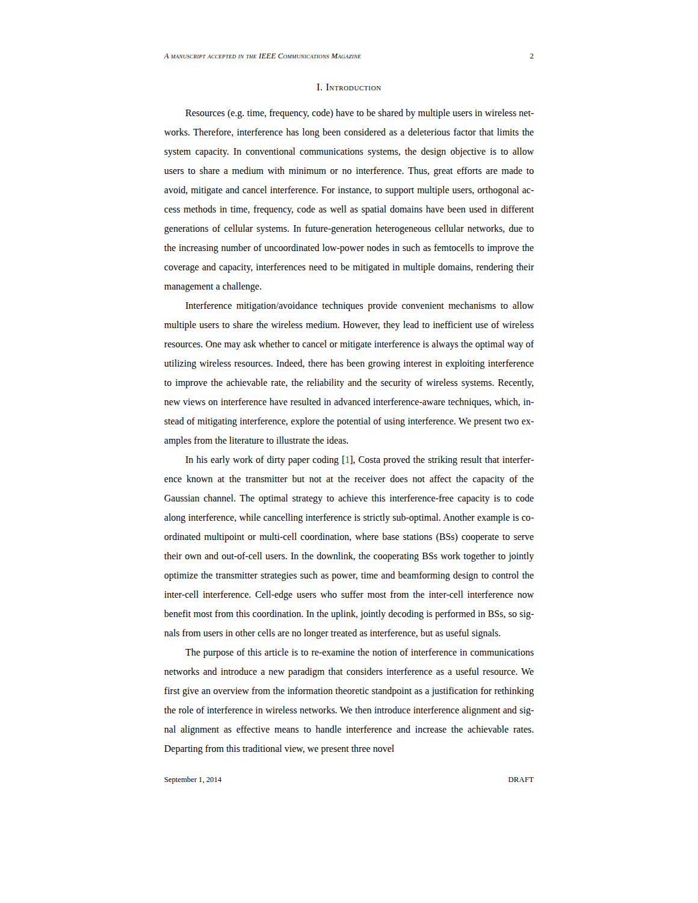A manuscript accepted in the IEEE Communications Magazine 2
I. Introduction
Resources (e.g. time, frequency, code) have to be shared by multiple users in wireless networks. Therefore, interference has long been considered as a deleterious factor that limits the system capacity. In conventional communications systems, the design objective is to allow users to share a medium with minimum or no interference. Thus, great efforts are made to avoid, mitigate and cancel interference. For instance, to support multiple users, orthogonal access methods in time, frequency, code as well as spatial domains have been used in different generations of cellular systems. In future-generation heterogeneous cellular networks, due to the increasing number of uncoordinated low-power nodes in such as femtocells to improve the coverage and capacity, interferences need to be mitigated in multiple domains, rendering their management a challenge.
Interference mitigation/avoidance techniques provide convenient mechanisms to allow multiple users to share the wireless medium. However, they lead to inefficient use of wireless resources. One may ask whether to cancel or mitigate interference is always the optimal way of utilizing wireless resources. Indeed, there has been growing interest in exploiting interference to improve the achievable rate, the reliability and the security of wireless systems. Recently, new views on interference have resulted in advanced interference-aware techniques, which, instead of mitigating interference, explore the potential of using interference. We present two examples from the literature to illustrate the ideas.
In his early work of dirty paper coding [1], Costa proved the striking result that interference known at the transmitter but not at the receiver does not affect the capacity of the Gaussian channel. The optimal strategy to achieve this interference-free capacity is to code along interference, while cancelling interference is strictly sub-optimal. Another example is coordinated multipoint or multi-cell coordination, where base stations (BSs) cooperate to serve their own and out-of-cell users. In the downlink, the cooperating BSs work together to jointly optimize the transmitter strategies such as power, time and beamforming design to control the inter-cell interference. Cell-edge users who suffer most from the inter-cell interference now benefit most from this coordination. In the uplink, jointly decoding is performed in BSs, so signals from users in other cells are no longer treated as interference, but as useful signals.
The purpose of this article is to re-examine the notion of interference in communications networks and introduce a new paradigm that considers interference as a useful resource. We first give an overview from the information theoretic standpoint as a justification for rethinking the role of interference in wireless networks. We then introduce interference alignment and signal alignment as effective means to handle interference and increase the achievable rates. Departing from this traditional view, we present three novel
September 1, 2014 DRAFT